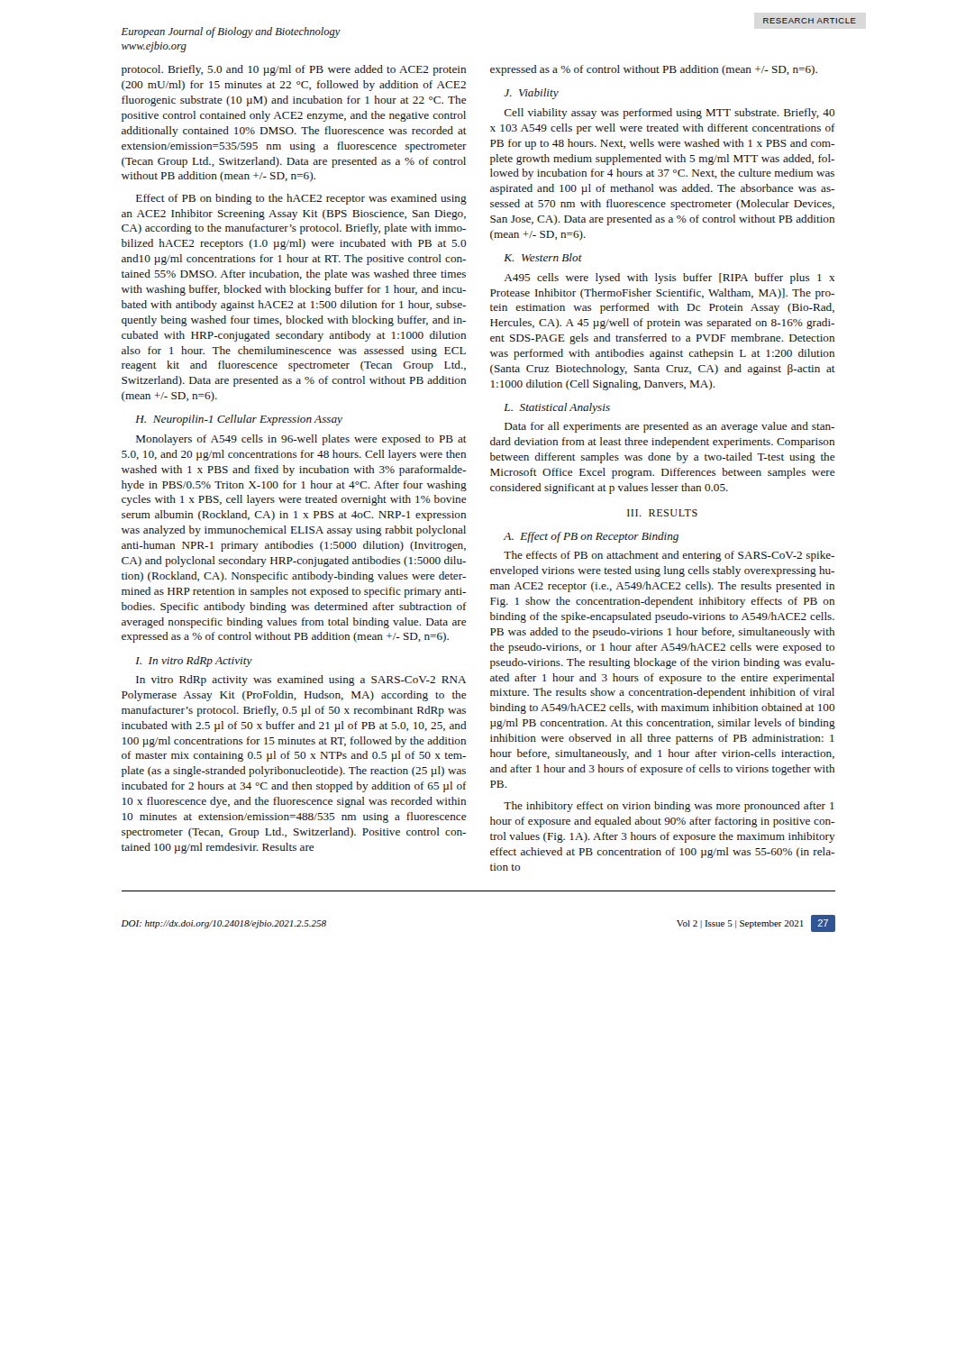European Journal of Biology and Biotechnology
www.ejbio.org
Research Article
protocol. Briefly, 5.0 and 10 µg/ml of PB were added to ACE2 protein (200 mU/ml) for 15 minutes at 22 °C, followed by addition of ACE2 fluorogenic substrate (10 µM) and incubation for 1 hour at 22 °C. The positive control contained only ACE2 enzyme, and the negative control additionally contained 10% DMSO. The fluorescence was recorded at extension/emission=535/595 nm using a fluorescence spectrometer (Tecan Group Ltd., Switzerland). Data are presented as a % of control without PB addition (mean +/- SD, n=6).
Effect of PB on binding to the hACE2 receptor was examined using an ACE2 Inhibitor Screening Assay Kit (BPS Bioscience, San Diego, CA) according to the manufacturer’s protocol. Briefly, plate with immobilized hACE2 receptors (1.0 µg/ml) were incubated with PB at 5.0 and10 µg/ml concentrations for 1 hour at RT. The positive control contained 55% DMSO. After incubation, the plate was washed three times with washing buffer, blocked with blocking buffer for 1 hour, and incubated with antibody against hACE2 at 1:500 dilution for 1 hour, subsequently being washed four times, blocked with blocking buffer, and incubated with HRP-conjugated secondary antibody at 1:1000 dilution also for 1 hour. The chemiluminescence was assessed using ECL reagent kit and fluorescence spectrometer (Tecan Group Ltd., Switzerland). Data are presented as a % of control without PB addition (mean +/- SD, n=6).
H. Neuropilin-1 Cellular Expression Assay
Monolayers of A549 cells in 96-well plates were exposed to PB at 5.0, 10, and 20 µg/ml concentrations for 48 hours. Cell layers were then washed with 1 x PBS and fixed by incubation with 3% paraformaldehyde in PBS/0.5% Triton X-100 for 1 hour at 4°C. After four washing cycles with 1 x PBS, cell layers were treated overnight with 1% bovine serum albumin (Rockland, CA) in 1 x PBS at 4oC. NRP-1 expression was analyzed by immunochemical ELISA assay using rabbit polyclonal anti-human NPR-1 primary antibodies (1:5000 dilution) (Invitrogen, CA) and polyclonal secondary HRP-conjugated antibodies (1:5000 dilution) (Rockland, CA). Nonspecific antibody-binding values were determined as HRP retention in samples not exposed to specific primary antibodies. Specific antibody binding was determined after subtraction of averaged nonspecific binding values from total binding value. Data are expressed as a % of control without PB addition (mean +/- SD, n=6).
I. In vitro RdRp Activity
In vitro RdRp activity was examined using a SARS-CoV-2 RNA Polymerase Assay Kit (ProFoldin, Hudson, MA) according to the manufacturer’s protocol. Briefly, 0.5 µl of 50 x recombinant RdRp was incubated with 2.5 µl of 50 x buffer and 21 µl of PB at 5.0, 10, 25, and 100 µg/ml concentrations for 15 minutes at RT, followed by the addition of master mix containing 0.5 µl of 50 x NTPs and 0.5 µl of 50 x template (as a single-stranded polyribonucleotide). The reaction (25 µl) was incubated for 2 hours at 34 °C and then stopped by addition of 65 µl of 10 x fluorescence dye, and the fluorescence signal was recorded within 10 minutes at extension/emission=488/535 nm using a fluorescence spectrometer (Tecan, Group Ltd., Switzerland). Positive control contained 100 µg/ml remdesivir. Results are
expressed as a % of control without PB addition (mean +/- SD, n=6).
J. Viability
Cell viability assay was performed using MTT substrate. Briefly, 40 x 103 A549 cells per well were treated with different concentrations of PB for up to 48 hours. Next, wells were washed with 1 x PBS and complete growth medium supplemented with 5 mg/ml MTT was added, followed by incubation for 4 hours at 37 °C. Next, the culture medium was aspirated and 100 µl of methanol was added. The absorbance was assessed at 570 nm with fluorescence spectrometer (Molecular Devices, San Jose, CA). Data are presented as a % of control without PB addition (mean +/- SD, n=6).
K. Western Blot
A495 cells were lysed with lysis buffer [RIPA buffer plus 1 x Protease Inhibitor (ThermoFisher Scientific, Waltham, MA)]. The protein estimation was performed with Dc Protein Assay (Bio-Rad, Hercules, CA). A 45 µg/well of protein was separated on 8-16% gradient SDS-PAGE gels and transferred to a PVDF membrane. Detection was performed with antibodies against cathepsin L at 1:200 dilution (Santa Cruz Biotechnology, Santa Cruz, CA) and against β-actin at 1:1000 dilution (Cell Signaling, Danvers, MA).
L. Statistical Analysis
Data for all experiments are presented as an average value and standard deviation from at least three independent experiments. Comparison between different samples was done by a two-tailed T-test using the Microsoft Office Excel program. Differences between samples were considered significant at p values lesser than 0.05.
III. Results
A. Effect of PB on Receptor Binding
The effects of PB on attachment and entering of SARS-CoV-2 spike-enveloped virions were tested using lung cells stably overexpressing human ACE2 receptor (i.e., A549/hACE2 cells). The results presented in Fig. 1 show the concentration-dependent inhibitory effects of PB on binding of the spike-encapsulated pseudo-virions to A549/hACE2 cells. PB was added to the pseudo-virions 1 hour before, simultaneously with the pseudo-virions, or 1 hour after A549/hACE2 cells were exposed to pseudo-virions. The resulting blockage of the virion binding was evaluated after 1 hour and 3 hours of exposure to the entire experimental mixture. The results show a concentration-dependent inhibition of viral binding to A549/hACE2 cells, with maximum inhibition obtained at 100 µg/ml PB concentration. At this concentration, similar levels of binding inhibition were observed in all three patterns of PB administration: 1 hour before, simultaneously, and 1 hour after virion-cells interaction, and after 1 hour and 3 hours of exposure of cells to virions together with PB.
The inhibitory effect on virion binding was more pronounced after 1 hour of exposure and equaled about 90% after factoring in positive control values (Fig. 1A). After 3 hours of exposure the maximum inhibitory effect achieved at PB concentration of 100 µg/ml was 55-60% (in relation to
DOI: http://dx.doi.org/10.24018/ejbio.2021.2.5.258
Vol 2 | Issue 5 | September 2021 27